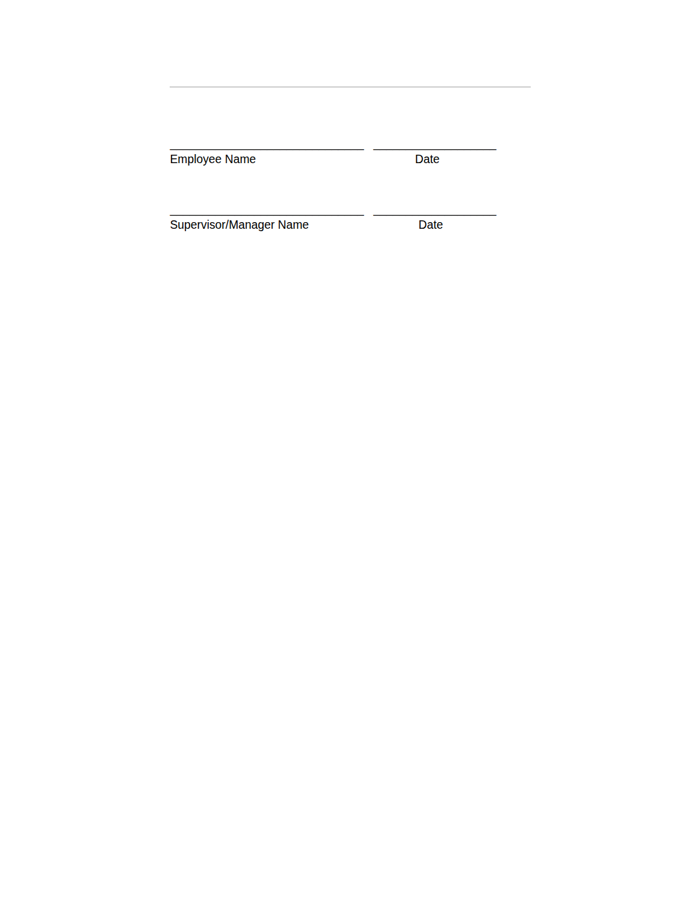| ______________________________ Employee Name | ___________________ Date |
| ______________________________ Supervisor/Manager Name | ___________________ Date |